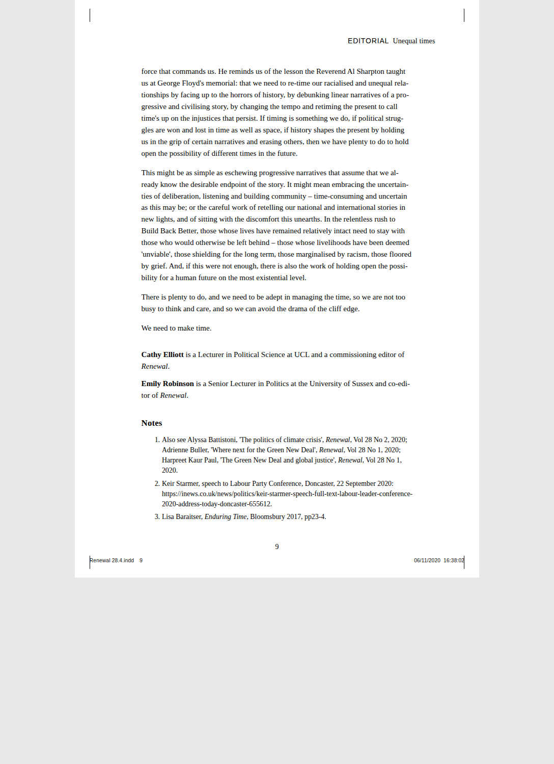EDITORIAL Unequal times
force that commands us. He reminds us of the lesson the Reverend Al Sharpton taught us at George Floyd's memorial: that we need to re-time our racialised and unequal relationships by facing up to the horrors of history, by debunking linear narratives of a progressive and civilising story, by changing the tempo and retiming the present to call time's up on the injustices that persist. If timing is something we do, if political struggles are won and lost in time as well as space, if history shapes the present by holding us in the grip of certain narratives and erasing others, then we have plenty to do to hold open the possibility of different times in the future.
This might be as simple as eschewing progressive narratives that assume that we already know the desirable endpoint of the story. It might mean embracing the uncertainties of deliberation, listening and building community – time-consuming and uncertain as this may be; or the careful work of retelling our national and international stories in new lights, and of sitting with the discomfort this unearths. In the relentless rush to Build Back Better, those whose lives have remained relatively intact need to stay with those who would otherwise be left behind – those whose livelihoods have been deemed 'unviable', those shielding for the long term, those marginalised by racism, those floored by grief. And, if this were not enough, there is also the work of holding open the possibility for a human future on the most existential level.
There is plenty to do, and we need to be adept in managing the time, so we are not too busy to think and care, and so we can avoid the drama of the cliff edge.
We need to make time.
Cathy Elliott is a Lecturer in Political Science at UCL and a commissioning editor of Renewal.
Emily Robinson is a Senior Lecturer in Politics at the University of Sussex and co-editor of Renewal.
Notes
Also see Alyssa Battistoni, 'The politics of climate crisis', Renewal, Vol 28 No 2, 2020; Adrienne Buller, 'Where next for the Green New Deal', Renewal, Vol 28 No 1, 2020; Harpreet Kaur Paul, 'The Green New Deal and global justice', Renewal, Vol 28 No 1, 2020.
Keir Starmer, speech to Labour Party Conference, Doncaster, 22 September 2020: https://inews.co.uk/news/politics/keir-starmer-speech-full-text-labour-leader-conference-2020-address-today-doncaster-655612.
Lisa Baraitser, Enduring Time, Bloomsbury 2017, pp23-4.
9
Renewal 28.4.indd 9
06/11/2020 16:38:02